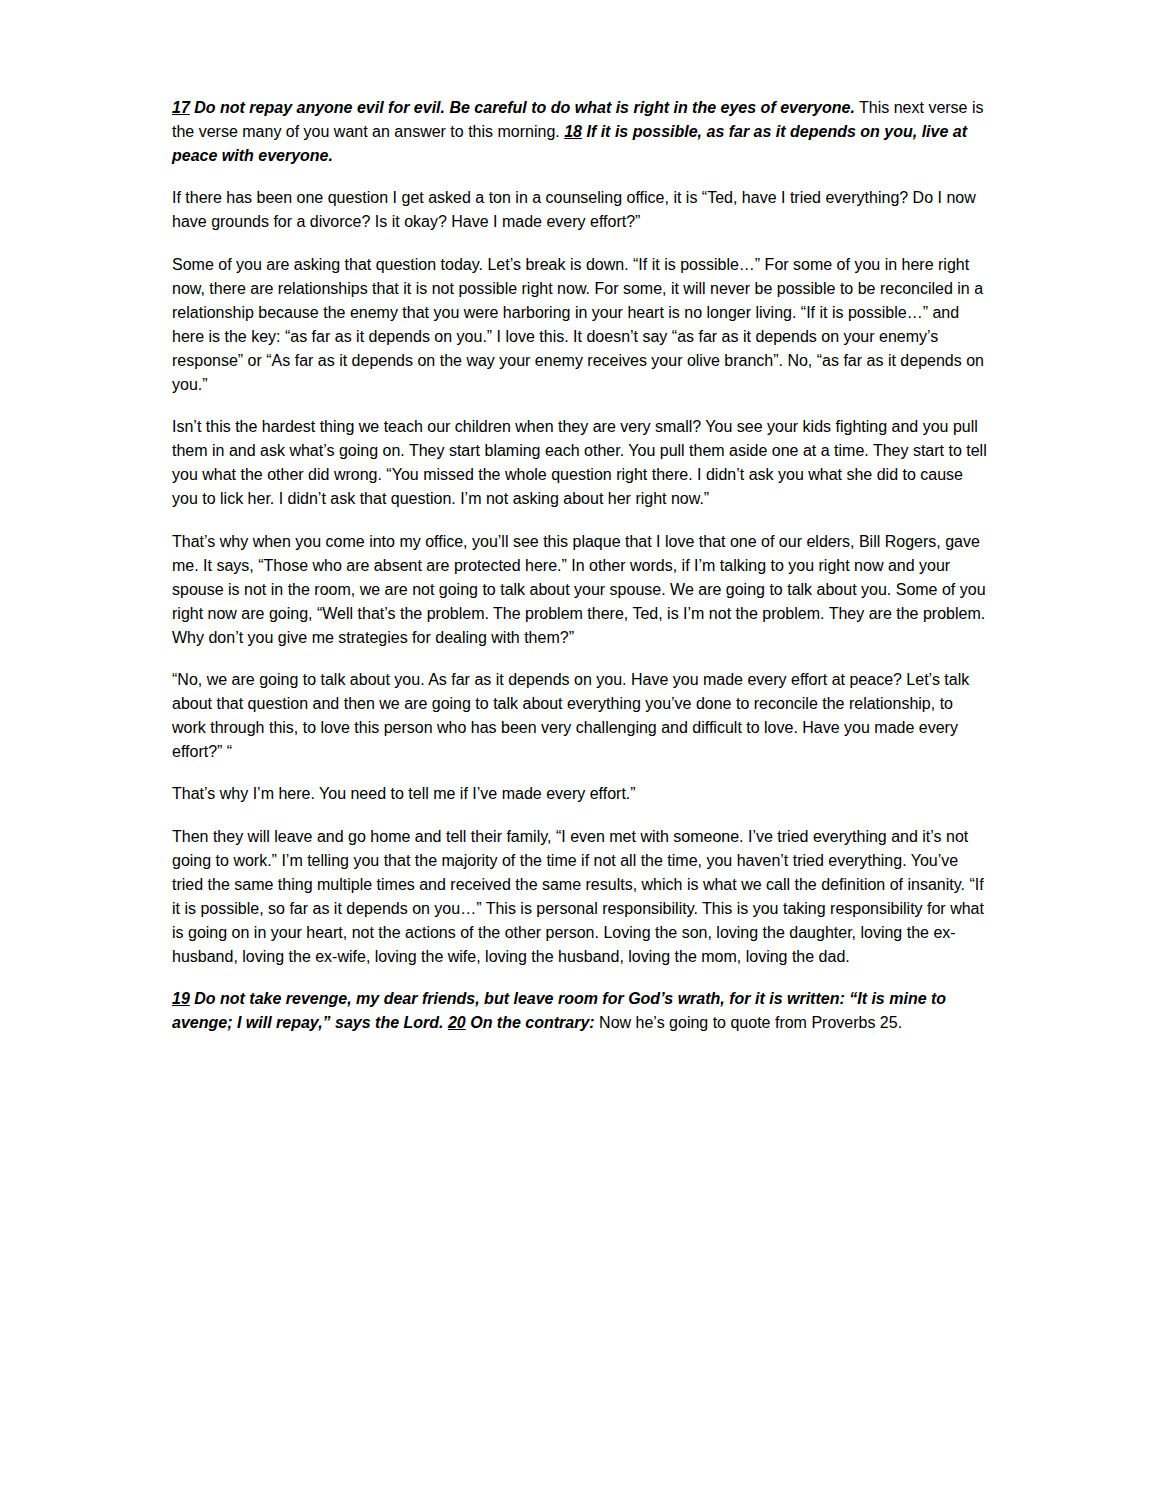17 Do not repay anyone evil for evil. Be careful to do what is right in the eyes of everyone. This next verse is the verse many of you want an answer to this morning. 18 If it is possible, as far as it depends on you, live at peace with everyone.
If there has been one question I get asked a ton in a counseling office, it is “Ted, have I tried everything? Do I now have grounds for a divorce? Is it okay? Have I made every effort?”
Some of you are asking that question today. Let’s break is down. “If it is possible…” For some of you in here right now, there are relationships that it is not possible right now. For some, it will never be possible to be reconciled in a relationship because the enemy that you were harboring in your heart is no longer living. “If it is possible…” and here is the key: “as far as it depends on you.” I love this. It doesn’t say “as far as it depends on your enemy’s response” or “As far as it depends on the way your enemy receives your olive branch”. No, “as far as it depends on you.”
Isn’t this the hardest thing we teach our children when they are very small? You see your kids fighting and you pull them in and ask what’s going on. They start blaming each other. You pull them aside one at a time. They start to tell you what the other did wrong. “You missed the whole question right there. I didn’t ask you what she did to cause you to lick her. I didn’t ask that question. I’m not asking about her right now.”
That’s why when you come into my office, you’ll see this plaque that I love that one of our elders, Bill Rogers, gave me. It says, “Those who are absent are protected here.” In other words, if I’m talking to you right now and your spouse is not in the room, we are not going to talk about your spouse. We are going to talk about you. Some of you right now are going, “Well that’s the problem. The problem there, Ted, is I’m not the problem. They are the problem. Why don’t you give me strategies for dealing with them?”
“No, we are going to talk about you. As far as it depends on you. Have you made every effort at peace? Let’s talk about that question and then we are going to talk about everything you’ve done to reconcile the relationship, to work through this, to love this person who has been very challenging and difficult to love. Have you made every effort?” “
That’s why I’m here. You need to tell me if I’ve made every effort.”
Then they will leave and go home and tell their family, “I even met with someone. I’ve tried everything and it’s not going to work.” I’m telling you that the majority of the time if not all the time, you haven’t tried everything. You’ve tried the same thing multiple times and received the same results, which is what we call the definition of insanity. “If it is possible, so far as it depends on you…” This is personal responsibility. This is you taking responsibility for what is going on in your heart, not the actions of the other person. Loving the son, loving the daughter, loving the ex-husband, loving the ex-wife, loving the wife, loving the husband, loving the mom, loving the dad.
19 Do not take revenge, my dear friends, but leave room for God’s wrath, for it is written: “It is mine to avenge; I will repay,” says the Lord. 20 On the contrary: Now he’s going to quote from Proverbs 25.